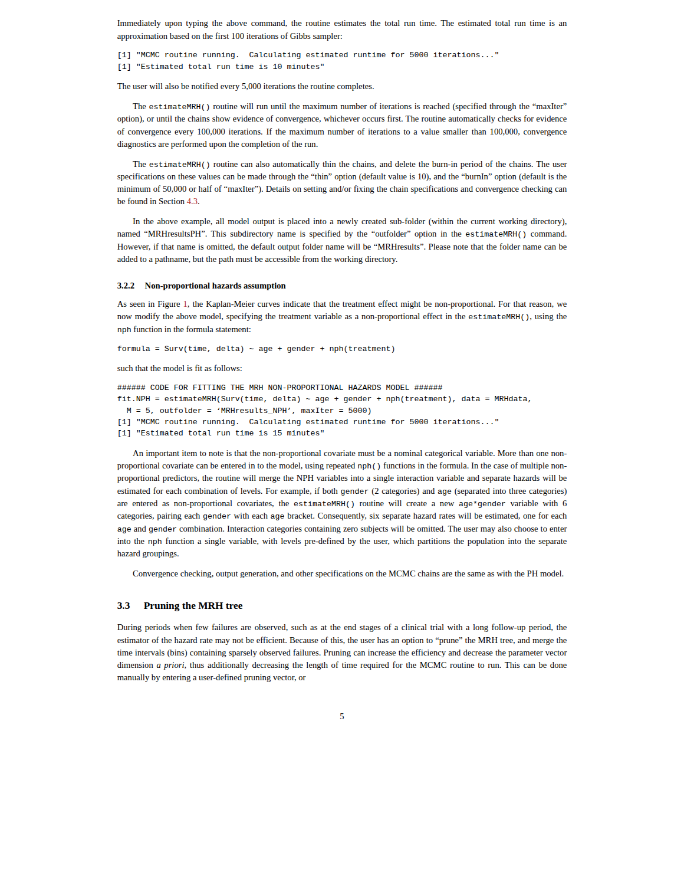Immediately upon typing the above command, the routine estimates the total run time. The estimated total run time is an approximation based on the first 100 iterations of Gibbs sampler:
[1] "MCMC routine running.  Calculating estimated runtime for 5000 iterations..."
[1] "Estimated total run time is 10 minutes"
The user will also be notified every 5,000 iterations the routine completes.
The estimateMRH() routine will run until the maximum number of iterations is reached (specified through the “maxIter” option), or until the chains show evidence of convergence, whichever occurs first. The routine automatically checks for evidence of convergence every 100,000 iterations. If the maximum number of iterations to a value smaller than 100,000, convergence diagnostics are performed upon the completion of the run.
The estimateMRH() routine can also automatically thin the chains, and delete the burn-in period of the chains. The user specifications on these values can be made through the “thin” option (default value is 10), and the “burnIn” option (default is the minimum of 50,000 or half of “maxIter”). Details on setting and/or fixing the chain specifications and convergence checking can be found in Section 4.3.
In the above example, all model output is placed into a newly created sub-folder (within the current working directory), named “MRHresultsPH”. This subdirectory name is specified by the “outfolder” option in the estimateMRH() command. However, if that name is omitted, the default output folder name will be “MRHresults”. Please note that the folder name can be added to a pathname, but the path must be accessible from the working directory.
3.2.2 Non-proportional hazards assumption
As seen in Figure 1, the Kaplan-Meier curves indicate that the treatment effect might be non-proportional. For that reason, we now modify the above model, specifying the treatment variable as a non-proportional effect in the estimateMRH(), using the nph function in the formula statement:
formula = Surv(time, delta) ~ age + gender + nph(treatment)
such that the model is fit as follows:
###### CODE FOR FITTING THE MRH NON-PROPORTIONAL HAZARDS MODEL ######
fit.NPH = estimateMRH(Surv(time, delta) ~ age + gender + nph(treatment), data = MRHdata,
  M = 5, outfolder = ‘MRHresults_NPH’, maxIter = 5000)
[1] "MCMC routine running.  Calculating estimated runtime for 5000 iterations..."
[1] "Estimated total run time is 15 minutes"
An important item to note is that the non-proportional covariate must be a nominal categorical variable. More than one non-proportional covariate can be entered in to the model, using repeated nph() functions in the formula. In the case of multiple non-proportional predictors, the routine will merge the NPH variables into a single interaction variable and separate hazards will be estimated for each combination of levels. For example, if both gender (2 categories) and age (separated into three categories) are entered as non-proportional covariates, the estimateMRH() routine will create a new age*gender variable with 6 categories, pairing each gender with each age bracket. Consequently, six separate hazard rates will be estimated, one for each age and gender combination. Interaction categories containing zero subjects will be omitted. The user may also choose to enter into the nph function a single variable, with levels pre-defined by the user, which partitions the population into the separate hazard groupings.
Convergence checking, output generation, and other specifications on the MCMC chains are the same as with the PH model.
3.3 Pruning the MRH tree
During periods when few failures are observed, such as at the end stages of a clinical trial with a long follow-up period, the estimator of the hazard rate may not be efficient. Because of this, the user has an option to “prune” the MRH tree, and merge the time intervals (bins) containing sparsely observed failures. Pruning can increase the efficiency and decrease the parameter vector dimension a priori, thus additionally decreasing the length of time required for the MCMC routine to run. This can be done manually by entering a user-defined pruning vector, or
5